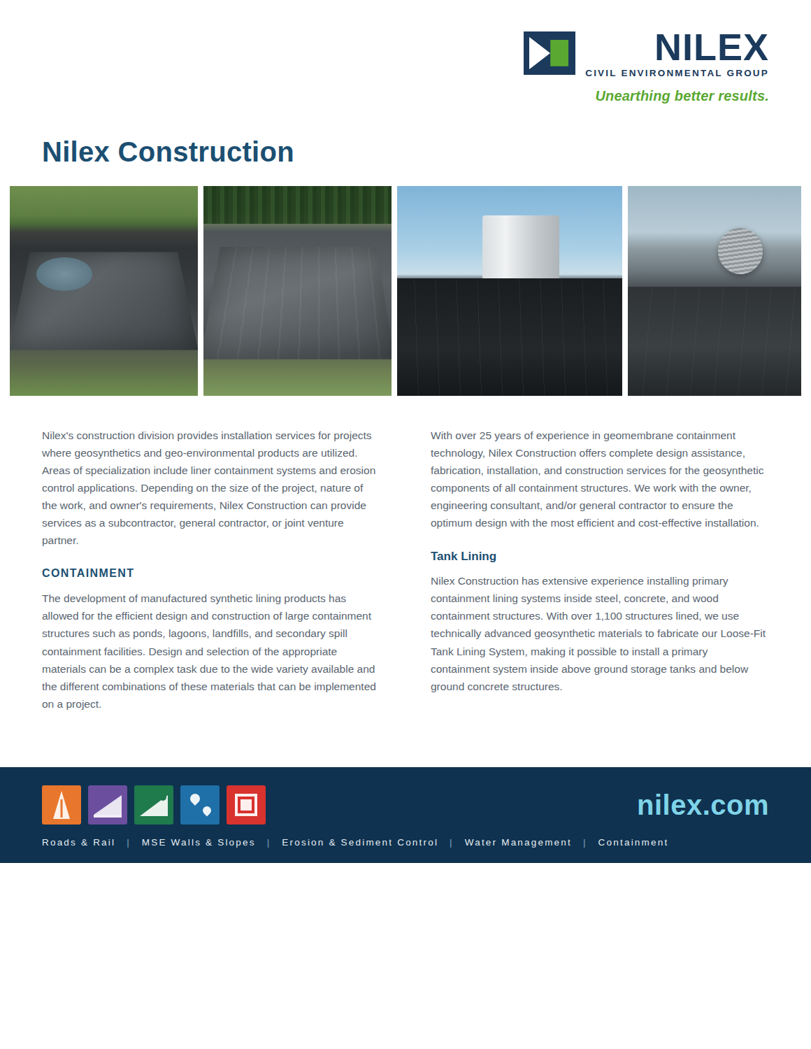NILEX CIVIL ENVIRONMENTAL GROUP
Unearthing better results.
Nilex Construction
Nilex's construction division provides installation services for projects where geosynthetics and geo-environmental products are utilized. Areas of specialization include liner containment systems and erosion control applications. Depending on the size of the project, nature of the work, and owner's requirements, Nilex Construction can provide services as a subcontractor, general contractor, or joint venture partner.
Containment
The development of manufactured synthetic lining products has allowed for the efficient design and construction of large containment structures such as ponds, lagoons, landfills, and secondary spill containment facilities. Design and selection of the appropriate materials can be a complex task due to the wide variety available and the different combinations of these materials that can be implemented on a project.
With over 25 years of experience in geomembrane containment technology, Nilex Construction offers complete design assistance, fabrication, installation, and construction services for the geosynthetic components of all containment structures. We work with the owner, engineering consultant, and/or general contractor to ensure the optimum design with the most efficient and cost-effective installation.
Tank Lining
Nilex Construction has extensive experience installing primary containment lining systems inside steel, concrete, and wood containment structures. With over 1,100 structures lined, we use technically advanced geosynthetic materials to fabricate our Loose-Fit Tank Lining System, making it possible to install a primary containment system inside above ground storage tanks and below ground concrete structures.
nilex.com
Roads & Rail | MSE Walls & Slopes | Erosion & Sediment Control | Water Management | Containment